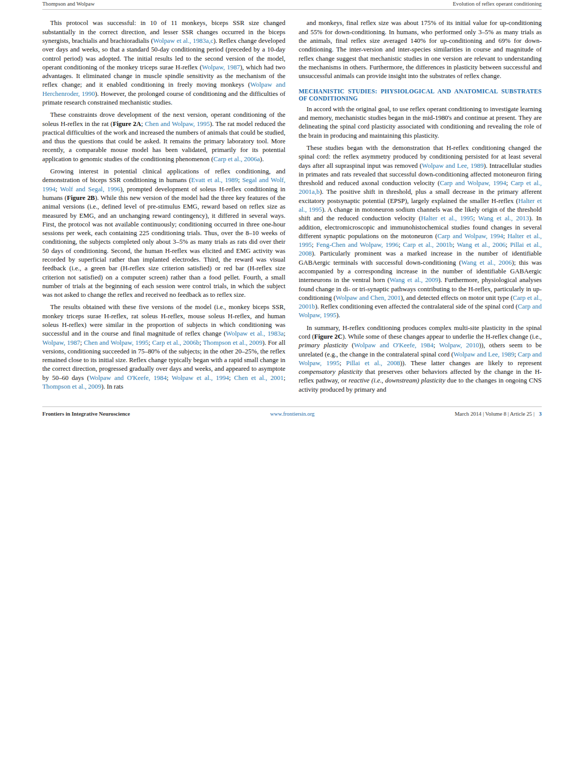Thompson and Wolpaw
Evolution of reflex operant conditioning
This protocol was successful: in 10 of 11 monkeys, biceps SSR size changed substantially in the correct direction, and lesser SSR changes occurred in the biceps synergists, brachialis and brachioradialis (Wolpaw et al., 1983a,c). Reflex change developed over days and weeks, so that a standard 50-day conditioning period (preceded by a 10-day control period) was adopted. The initial results led to the second version of the model, operant conditioning of the monkey triceps surae H-reflex (Wolpaw, 1987), which had two advantages. It eliminated change in muscle spindle sensitivity as the mechanism of the reflex change; and it enabled conditioning in freely moving monkeys (Wolpaw and Herchenroder, 1990). However, the prolonged course of conditioning and the difficulties of primate research constrained mechanistic studies.
These constraints drove development of the next version, operant conditioning of the soleus H-reflex in the rat (Figure 2A; Chen and Wolpaw, 1995). The rat model reduced the practical difficulties of the work and increased the numbers of animals that could be studied, and thus the questions that could be asked. It remains the primary laboratory tool. More recently, a comparable mouse model has been validated, primarily for its potential application to genomic studies of the conditioning phenomenon (Carp et al., 2006a).
Growing interest in potential clinical applications of reflex conditioning, and demonstration of biceps SSR conditioning in humans (Evatt et al., 1989; Segal and Wolf, 1994; Wolf and Segal, 1996), prompted development of soleus H-reflex conditioning in humans (Figure 2B). While this new version of the model had the three key features of the animal versions (i.e., defined level of pre-stimulus EMG, reward based on reflex size as measured by EMG, and an unchanging reward contingency), it differed in several ways. First, the protocol was not available continuously; conditioning occurred in three one-hour sessions per week, each containing 225 conditioning trials. Thus, over the 8–10 weeks of conditioning, the subjects completed only about 3–5% as many trials as rats did over their 50 days of conditioning. Second, the human H-reflex was elicited and EMG activity was recorded by superficial rather than implanted electrodes. Third, the reward was visual feedback (i.e., a green bar (H-reflex size criterion satisfied) or red bar (H-reflex size criterion not satisfied) on a computer screen) rather than a food pellet. Fourth, a small number of trials at the beginning of each session were control trials, in which the subject was not asked to change the reflex and received no feedback as to reflex size.
The results obtained with these five versions of the model (i.e., monkey biceps SSR, monkey triceps surae H-reflex, rat soleus H-reflex, mouse soleus H-reflex, and human soleus H-reflex) were similar in the proportion of subjects in which conditioning was successful and in the course and final magnitude of reflex change (Wolpaw et al., 1983a; Wolpaw, 1987; Chen and Wolpaw, 1995; Carp et al., 2006b; Thompson et al., 2009). For all versions, conditioning succeeded in 75–80% of the subjects; in the other 20–25%, the reflex remained close to its initial size. Reflex change typically began with a rapid small change in the correct direction, progressed gradually over days and weeks, and appeared to asymptote by 50–60 days (Wolpaw and O'Keefe, 1984; Wolpaw et al., 1994; Chen et al., 2001; Thompson et al., 2009). In rats
and monkeys, final reflex size was about 175% of its initial value for up-conditioning and 55% for down-conditioning. In humans, who performed only 3–5% as many trials as the animals, final reflex size averaged 140% for up-conditioning and 69% for down-conditioning. The inter-version and inter-species similarities in course and magnitude of reflex change suggest that mechanistic studies in one version are relevant to understanding the mechanisms in others. Furthermore, the differences in plasticity between successful and unsuccessful animals can provide insight into the substrates of reflex change.
Mechanistic studies: physiological and anatomical substrates of conditioning
In accord with the original goal, to use reflex operant conditioning to investigate learning and memory, mechanistic studies began in the mid-1980's and continue at present. They are delineating the spinal cord plasticity associated with conditioning and revealing the role of the brain in producing and maintaining this plasticity.
These studies began with the demonstration that H-reflex conditioning changed the spinal cord: the reflex asymmetry produced by conditioning persisted for at least several days after all supraspinal input was removed (Wolpaw and Lee, 1989). Intracellular studies in primates and rats revealed that successful down-conditioning affected motoneuron firing threshold and reduced axonal conduction velocity (Carp and Wolpaw, 1994; Carp et al., 2001a,b). The positive shift in threshold, plus a small decrease in the primary afferent excitatory postsynaptic potential (EPSP), largely explained the smaller H-reflex (Halter et al., 1995). A change in motoneuron sodium channels was the likely origin of the threshold shift and the reduced conduction velocity (Halter et al., 1995; Wang et al., 2013). In addition, electromicroscopic and immunohistochemical studies found changes in several different synaptic populations on the motoneuron (Carp and Wolpaw, 1994; Halter et al., 1995; Feng-Chen and Wolpaw, 1996; Carp et al., 2001b; Wang et al., 2006; Pillai et al., 2008). Particularly prominent was a marked increase in the number of identifiable GABAergic terminals with successful down-conditioning (Wang et al., 2006); this was accompanied by a corresponding increase in the number of identifiable GABAergic interneurons in the ventral horn (Wang et al., 2009). Furthermore, physiological analyses found change in di- or tri-synaptic pathways contributing to the H-reflex, particularly in up-conditioning (Wolpaw and Chen, 2001), and detected effects on motor unit type (Carp et al., 2001b). Reflex conditioning even affected the contralateral side of the spinal cord (Carp and Wolpaw, 1995).
In summary, H-reflex conditioning produces complex multi-site plasticity in the spinal cord (Figure 2C). While some of these changes appear to underlie the H-reflex change (i.e., primary plasticity (Wolpaw and O'Keefe, 1984; Wolpaw, 2010)), others seem to be unrelated (e.g., the change in the contralateral spinal cord (Wolpaw and Lee, 1989; Carp and Wolpaw, 1995; Pillai et al., 2008)). These latter changes are likely to represent compensatory plasticity that preserves other behaviors affected by the change in the H-reflex pathway, or reactive (i.e., downstream) plasticity due to the changes in ongoing CNS activity produced by primary and
Frontiers in Integrative Neuroscience
www.frontiersin.org
March 2014 | Volume 8 | Article 25 | 3